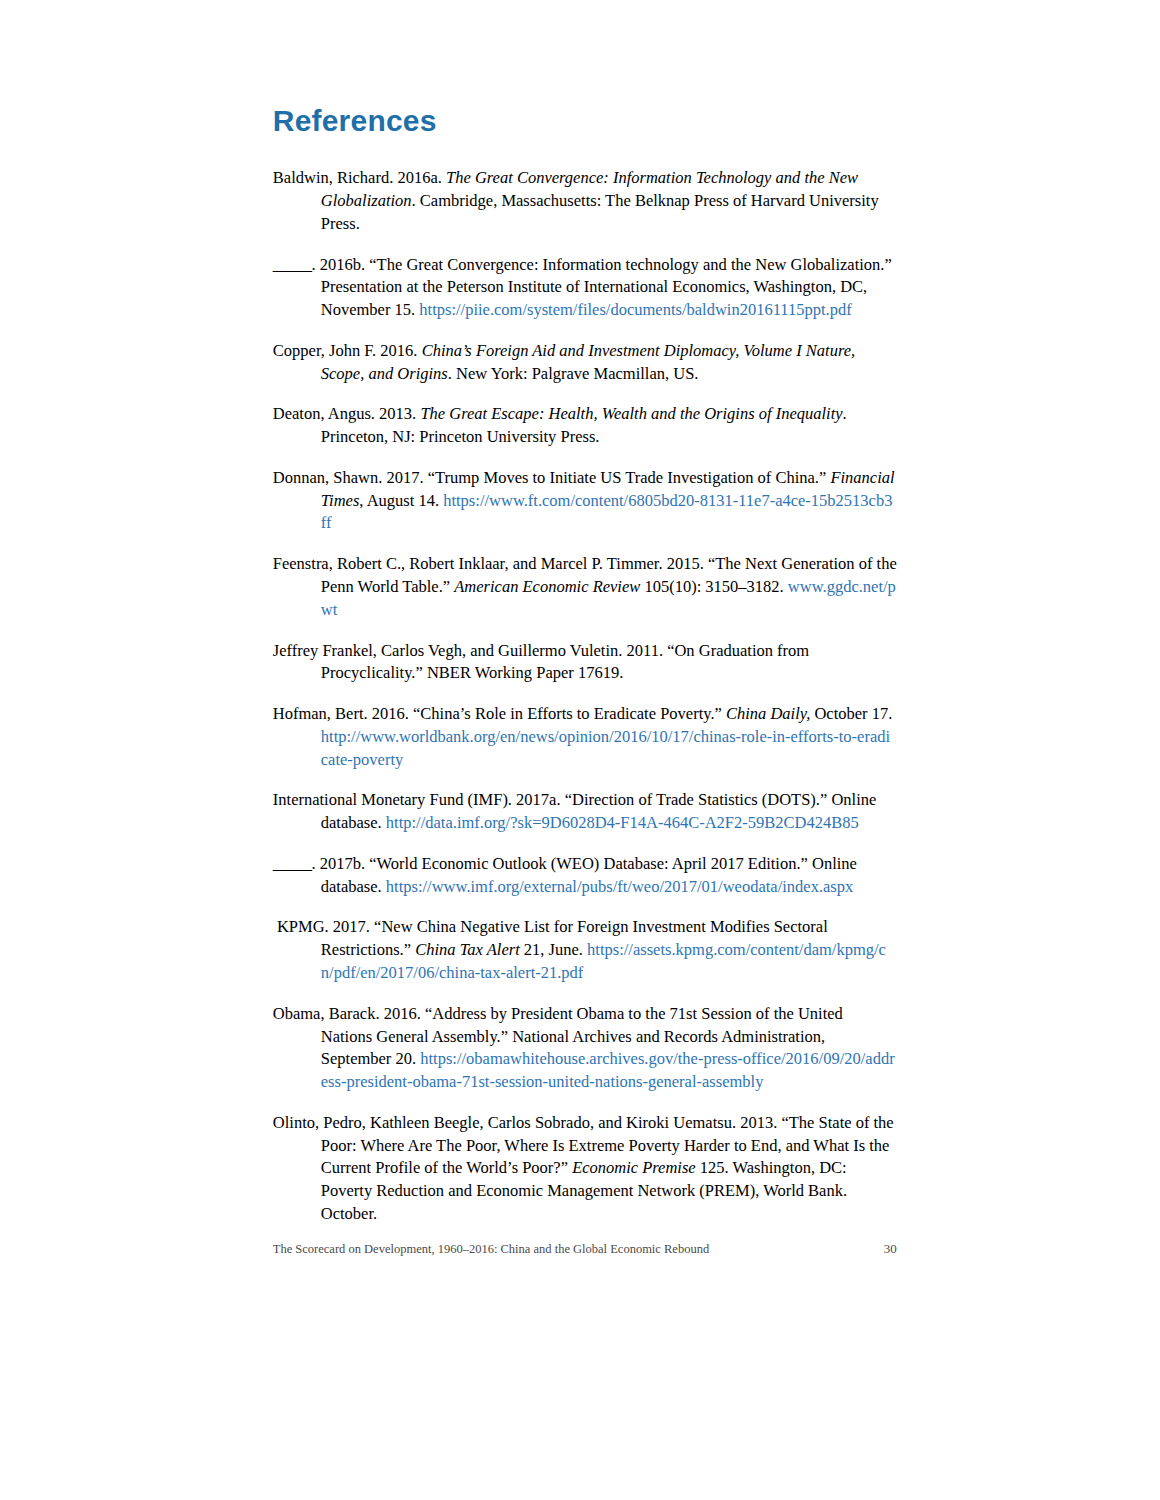References
Baldwin, Richard. 2016a. The Great Convergence: Information Technology and the New Globalization. Cambridge, Massachusetts: The Belknap Press of Harvard University Press.
_____. 2016b. “The Great Convergence: Information technology and the New Globalization.” Presentation at the Peterson Institute of International Economics, Washington, DC, November 15. https://piie.com/system/files/documents/baldwin20161115ppt.pdf
Copper, John F. 2016. China’s Foreign Aid and Investment Diplomacy, Volume I Nature, Scope, and Origins. New York: Palgrave Macmillan, US.
Deaton, Angus. 2013. The Great Escape: Health, Wealth and the Origins of Inequality. Princeton, NJ: Princeton University Press.
Donnan, Shawn. 2017. “Trump Moves to Initiate US Trade Investigation of China.” Financial Times, August 14. https://www.ft.com/content/6805bd20-8131-11e7-a4ce-15b2513cb3ff
Feenstra, Robert C., Robert Inklaar, and Marcel P. Timmer. 2015. “The Next Generation of the Penn World Table.” American Economic Review 105(10): 3150–3182. www.ggdc.net/pwt
Jeffrey Frankel, Carlos Vegh, and Guillermo Vuletin. 2011. “On Graduation from Procyclicality.” NBER Working Paper 17619.
Hofman, Bert. 2016. “China’s Role in Efforts to Eradicate Poverty.” China Daily, October 17. http://www.worldbank.org/en/news/opinion/2016/10/17/chinas-role-in-efforts-to-eradicate-poverty
International Monetary Fund (IMF). 2017a. “Direction of Trade Statistics (DOTS).” Online database. http://data.imf.org/?sk=9D6028D4-F14A-464C-A2F2-59B2CD424B85
_____. 2017b. “World Economic Outlook (WEO) Database: April 2017 Edition.” Online database. https://www.imf.org/external/pubs/ft/weo/2017/01/weodata/index.aspx
KPMG. 2017. “New China Negative List for Foreign Investment Modifies Sectoral Restrictions.” China Tax Alert 21, June. https://assets.kpmg.com/content/dam/kpmg/cn/pdf/en/2017/06/china-tax-alert-21.pdf
Obama, Barack. 2016. “Address by President Obama to the 71st Session of the United Nations General Assembly.” National Archives and Records Administration, September 20. https://obamawhitehouse.archives.gov/the-press-office/2016/09/20/address-president-obama-71st-session-united-nations-general-assembly
Olinto, Pedro, Kathleen Beegle, Carlos Sobrado, and Kiroki Uematsu. 2013. “The State of the Poor: Where Are The Poor, Where Is Extreme Poverty Harder to End, and What Is the Current Profile of the World’s Poor?” Economic Premise 125. Washington, DC: Poverty Reduction and Economic Management Network (PREM), World Bank. October.
The Scorecard on Development, 1960–2016: China and the Global Economic Rebound 30